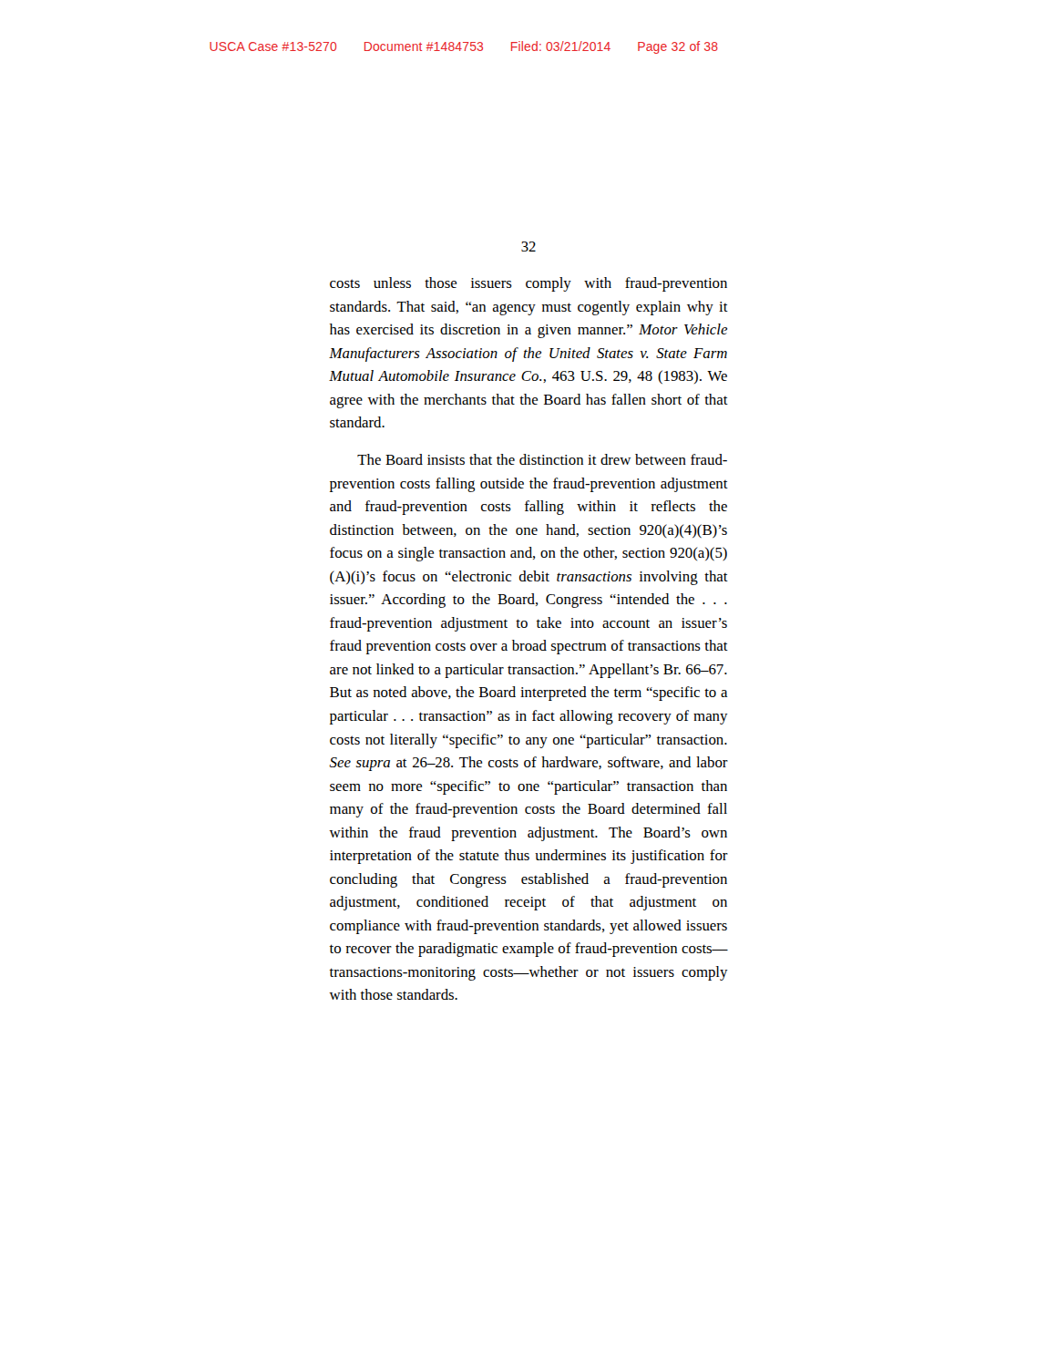USCA Case #13-5270 Document #1484753 Filed: 03/21/2014 Page 32 of 38
32
costs unless those issuers comply with fraud-prevention standards. That said, “an agency must cogently explain why it has exercised its discretion in a given manner.” Motor Vehicle Manufacturers Association of the United States v. State Farm Mutual Automobile Insurance Co., 463 U.S. 29, 48 (1983). We agree with the merchants that the Board has fallen short of that standard.
The Board insists that the distinction it drew between fraud-prevention costs falling outside the fraud-prevention adjustment and fraud-prevention costs falling within it reflects the distinction between, on the one hand, section 920(a)(4)(B)’s focus on a single transaction and, on the other, section 920(a)(5)(A)(i)’s focus on “electronic debit transactions involving that issuer.” According to the Board, Congress “intended the . . . fraud-prevention adjustment to take into account an issuer’s fraud prevention costs over a broad spectrum of transactions that are not linked to a particular transaction.” Appellant’s Br. 66–67. But as noted above, the Board interpreted the term “specific to a particular . . . transaction” as in fact allowing recovery of many costs not literally “specific” to any one “particular” transaction. See supra at 26–28. The costs of hardware, software, and labor seem no more “specific” to one “particular” transaction than many of the fraud-prevention costs the Board determined fall within the fraud prevention adjustment. The Board’s own interpretation of the statute thus undermines its justification for concluding that Congress established a fraud-prevention adjustment, conditioned receipt of that adjustment on compliance with fraud-prevention standards, yet allowed issuers to recover the paradigmatic example of fraud-prevention costs—transactions-monitoring costs—whether or not issuers comply with those standards.